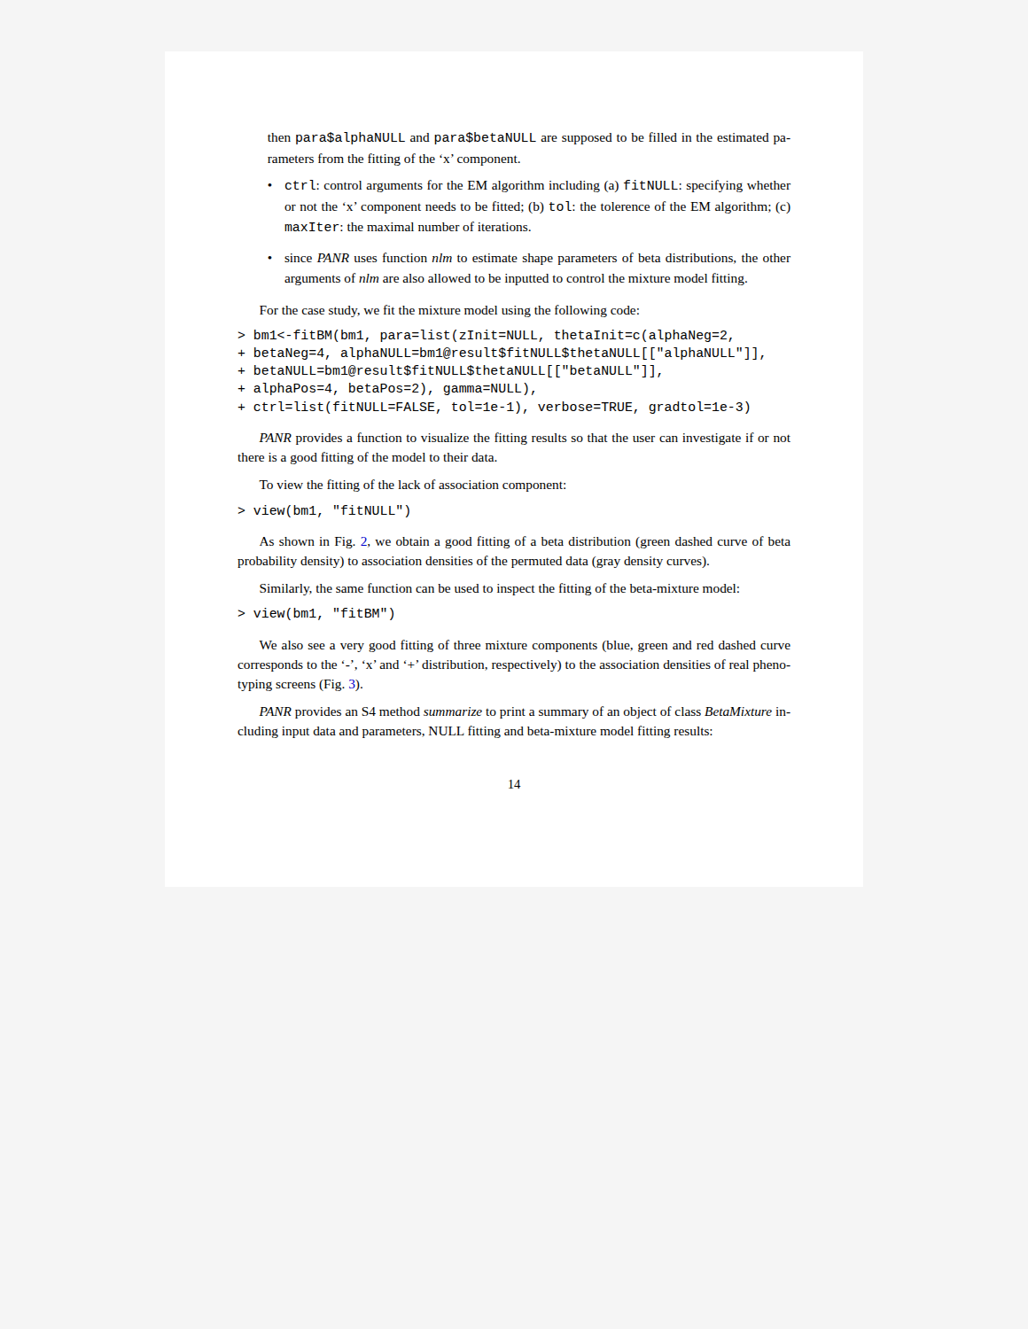then para$alphaNULL and para$betaNULL are supposed to be filled in the estimated parameters from the fitting of the ‘x’ component.
ctrl: control arguments for the EM algorithm including (a) fitNULL: specifying whether or not the ‘x’ component needs to be fitted; (b) tol: the tolerence of the EM algorithm; (c) maxIter: the maximal number of iterations.
since PANR uses function nlm to estimate shape parameters of beta distributions, the other arguments of nlm are also allowed to be inputted to control the mixture model fitting.
For the case study, we fit the mixture model using the following code:
> bm1<-fitBM(bm1, para=list(zInit=NULL, thetaInit=c(alphaNeg=2, + betaNeg=4, alphaNULL=bm1@result$fitNULL$thetaNULL[["alphaNULL"]], + betaNULL=bm1@result$fitNULL$thetaNULL[["betaNULL"]], + alphaPos=4, betaPos=2), gamma=NULL), + ctrl=list(fitNULL=FALSE, tol=1e-1), verbose=TRUE, gradtol=1e-3)
PANR provides a function to visualize the fitting results so that the user can investigate if or not there is a good fitting of the model to their data.
To view the fitting of the lack of association component:
> view(bm1, "fitNULL")
As shown in Fig. 2, we obtain a good fitting of a beta distribution (green dashed curve of beta probability density) to association densities of the permuted data (gray density curves).
Similarly, the same function can be used to inspect the fitting of the beta-mixture model:
> view(bm1, "fitBM")
We also see a very good fitting of three mixture components (blue, green and red dashed curve corresponds to the ‘-’, ‘x’ and ‘+’ distribution, respectively) to the association densities of real phenotyping screens (Fig. 3).
PANR provides an S4 method summarize to print a summary of an object of class BetaMixture including input data and parameters, NULL fitting and beta-mixture model fitting results:
14